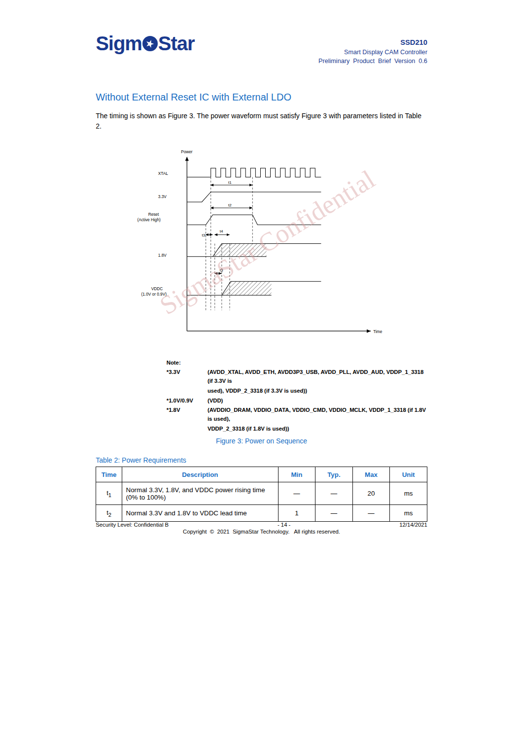Sigm Star
SSD210
Smart Display CAM Controller
Preliminary Product Brief Version 0.6
Without External Reset IC with External LDO
The timing is shown as Figure 3. The power waveform must satisfy Figure 3 with parameters listed in Table 2.
SigmaStar Confidential
Power Time XTAL 3.3V t1 Reset (Active High) t2 1.8V t3 t4 VDDC (1.0V or 0.9V) t3
Note:
*3.3V (AVDD_XTAL, AVDD_ETH, AVDD3P3_USB, AVDD_PLL, AVDD_AUD, VDDP_1_3318 (if 3.3V is
used), VDDP_2_3318 (if 3.3V is used))
*1.0V/0.9V (VDD)
*1.8V (AVDDIO_DRAM, VDDIO_DATA, VDDIO_CMD, VDDIO_MCLK, VDDP_1_3318 (if 1.8V is used),
VDDP_2_3318 (if 1.8V is used))
Figure 3: Power on Sequence
Table 2: Power Requirements
| Time | Description | Min | Typ. | Max | Unit |
| --- | --- | --- | --- | --- | --- |
| t 1 | Normal 3.3V, 1.8V, and VDDC power rising time (0% to 100%) | — | — | 20 | ms |
| t 2 | Normal 3.3V and 1.8V to VDDC lead time | 1 | — | — | ms |
Security Level: Confidential B
- 14 -
12/14/2021
Copyright © 2021 SigmaStar Technology. All rights reserved.